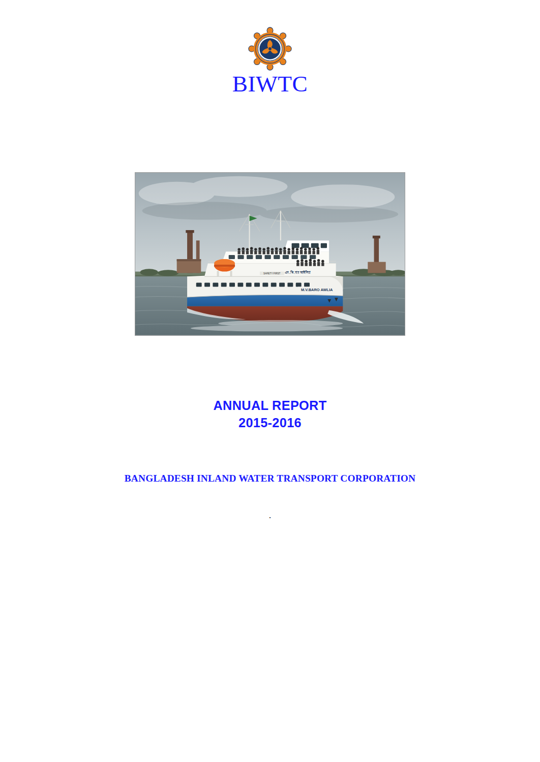BIWTC
M.V.BARO AWLIA এম.ভি.বার আউলিয়া SAFETY FIRST
ANNUAL REPORT
2015-2016
BANGLADESH INLAND WATER TRANSPORT CORPORATION
.